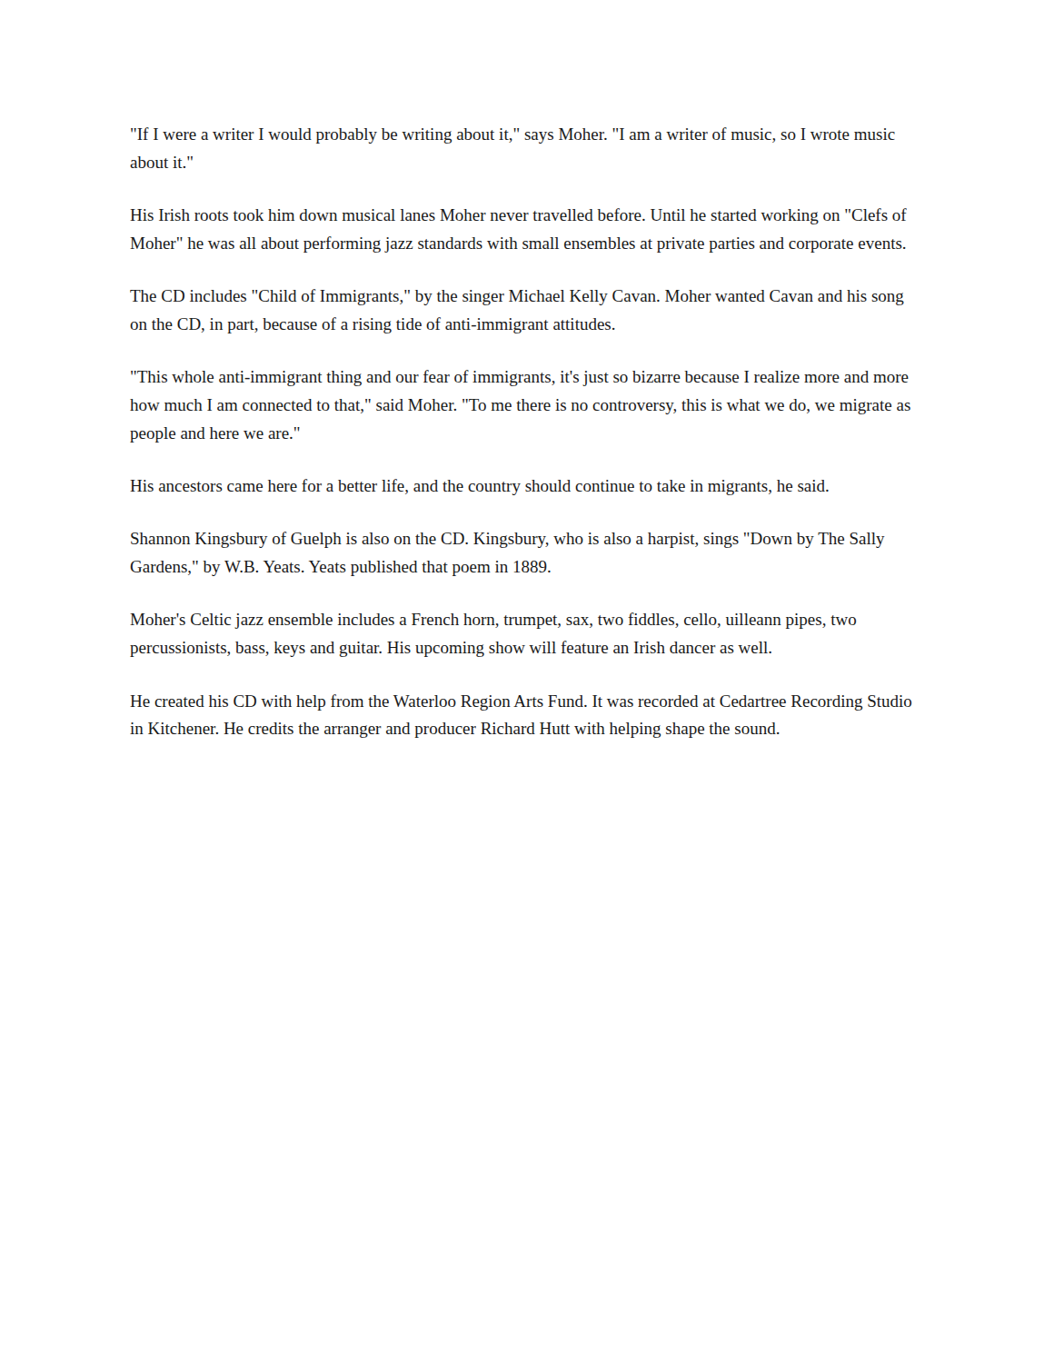"If I were a writer I would probably be writing about it," says Moher. "I am a writer of music, so I wrote music about it."
His Irish roots took him down musical lanes Moher never travelled before. Until he started working on "Clefs of Moher" he was all about performing jazz standards with small ensembles at private parties and corporate events.
The CD includes "Child of Immigrants," by the singer Michael Kelly Cavan. Moher wanted Cavan and his song on the CD, in part, because of a rising tide of anti-immigrant attitudes.
"This whole anti-immigrant thing and our fear of immigrants, it's just so bizarre because I realize more and more how much I am connected to that," said Moher. "To me there is no controversy, this is what we do, we migrate as people and here we are."
His ancestors came here for a better life, and the country should continue to take in migrants, he said.
Shannon Kingsbury of Guelph is also on the CD. Kingsbury, who is also a harpist, sings "Down by The Sally Gardens," by W.B. Yeats. Yeats published that poem in 1889.
Moher's Celtic jazz ensemble includes a French horn, trumpet, sax, two fiddles, cello, uilleann pipes, two percussionists, bass, keys and guitar. His upcoming show will feature an Irish dancer as well.
He created his CD with help from the Waterloo Region Arts Fund. It was recorded at Cedartree Recording Studio in Kitchener. He credits the arranger and producer Richard Hutt with helping shape the sound.